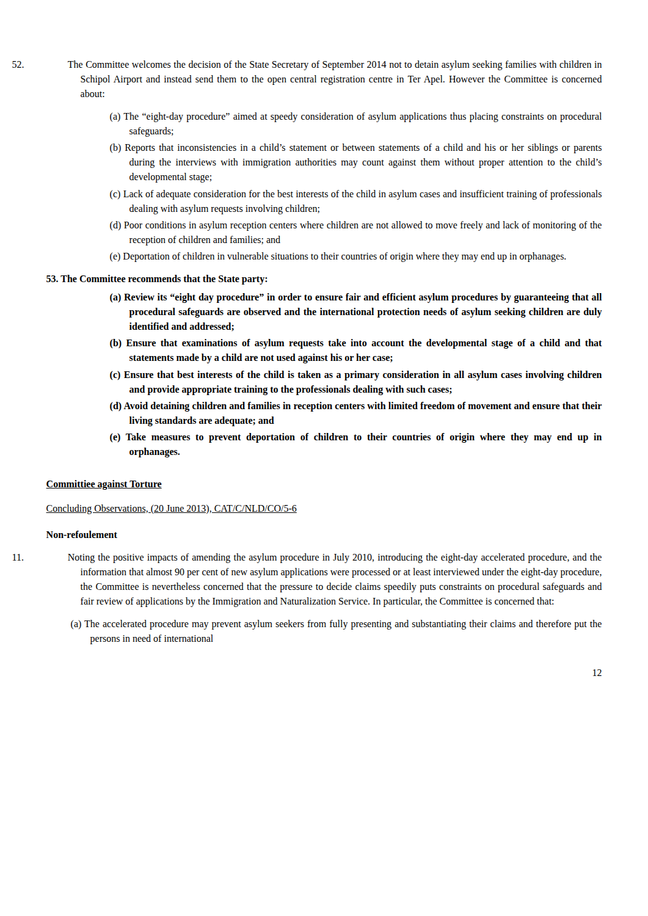52. The Committee welcomes the decision of the State Secretary of September 2014 not to detain asylum seeking families with children in Schipol Airport and instead send them to the open central registration centre in Ter Apel. However the Committee is concerned about:
(a) The “eight-day procedure” aimed at speedy consideration of asylum applications thus placing constraints on procedural safeguards;
(b) Reports that inconsistencies in a child’s statement or between statements of a child and his or her siblings or parents during the interviews with immigration authorities may count against them without proper attention to the child’s developmental stage;
(c) Lack of adequate consideration for the best interests of the child in asylum cases and insufficient training of professionals dealing with asylum requests involving children;
(d) Poor conditions in asylum reception centers where children are not allowed to move freely and lack of monitoring of the reception of children and families; and
(e) Deportation of children in vulnerable situations to their countries of origin where they may end up in orphanages.
53. The Committee recommends that the State party:
(a) Review its “eight day procedure” in order to ensure fair and efficient asylum procedures by guaranteeing that all procedural safeguards are observed and the international protection needs of asylum seeking children are duly identified and addressed;
(b) Ensure that examinations of asylum requests take into account the developmental stage of a child and that statements made by a child are not used against his or her case;
(c) Ensure that best interests of the child is taken as a primary consideration in all asylum cases involving children and provide appropriate training to the professionals dealing with such cases;
(d) Avoid detaining children and families in reception centers with limited freedom of movement and ensure that their living standards are adequate; and
(e) Take measures to prevent deportation of children to their countries of origin where they may end up in orphanages.
Committiee against Torture
Concluding Observations, (20 June 2013), CAT/C/NLD/CO/5-6
Non-refoulement
11. Noting the positive impacts of amending the asylum procedure in July 2010, introducing the eight-day accelerated procedure, and the information that almost 90 per cent of new asylum applications were processed or at least interviewed under the eight-day procedure, the Committee is nevertheless concerned that the pressure to decide claims speedily puts constraints on procedural safeguards and fair review of applications by the Immigration and Naturalization Service. In particular, the Committee is concerned that:
(a) The accelerated procedure may prevent asylum seekers from fully presenting and substantiating their claims and therefore put the persons in need of international
12